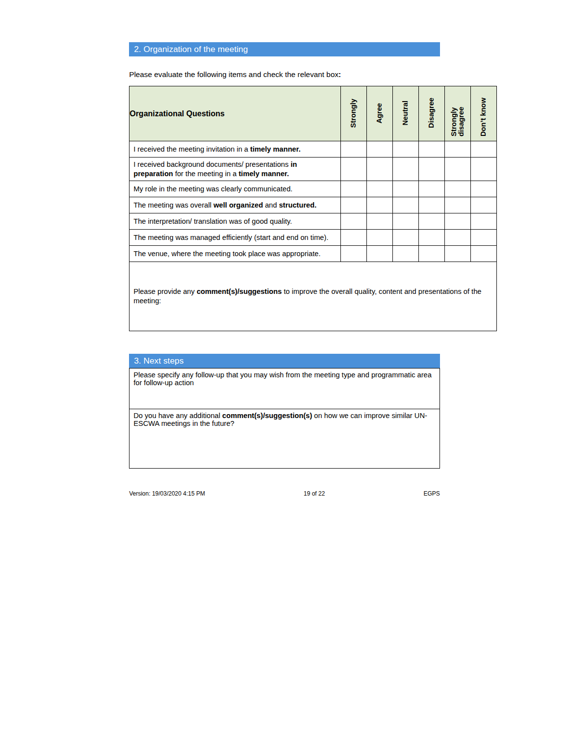2. Organization of the meeting
Please evaluate the following items and check the relevant box:
| Organizational Questions | Strongly | Agree | Neutral | Disagree | Strongly disagree | Don’t know |
| --- | --- | --- | --- | --- | --- | --- |
| I received the meeting invitation in a timely manner. | | | | | | |
| I received background documents/ presentations in preparation for the meeting in a timely manner. | | | | | | |
| My role in the meeting was clearly communicated. | | | | | | |
| The meeting was overall well organized and structured. | | | | | | |
| The interpretation/ translation was of good quality. | | | | | | |
| The meeting was managed efficiently (start and end on time). | | | | | | |
| The venue, where the meeting took place was appropriate. | | | | | | |
| Please provide any comment(s)/suggestions to improve the overall quality, content and presentations of the meeting: |
3. Next steps
| Please specify any follow-up that you may wish from the meeting type and programmatic area for follow-up action |
| Do you have any additional comment(s)/suggestion(s) on how we can improve similar UN-ESCWA meetings in the future? |
Version: 19/03/2020 4:15 PM
19 of 22
EGPS